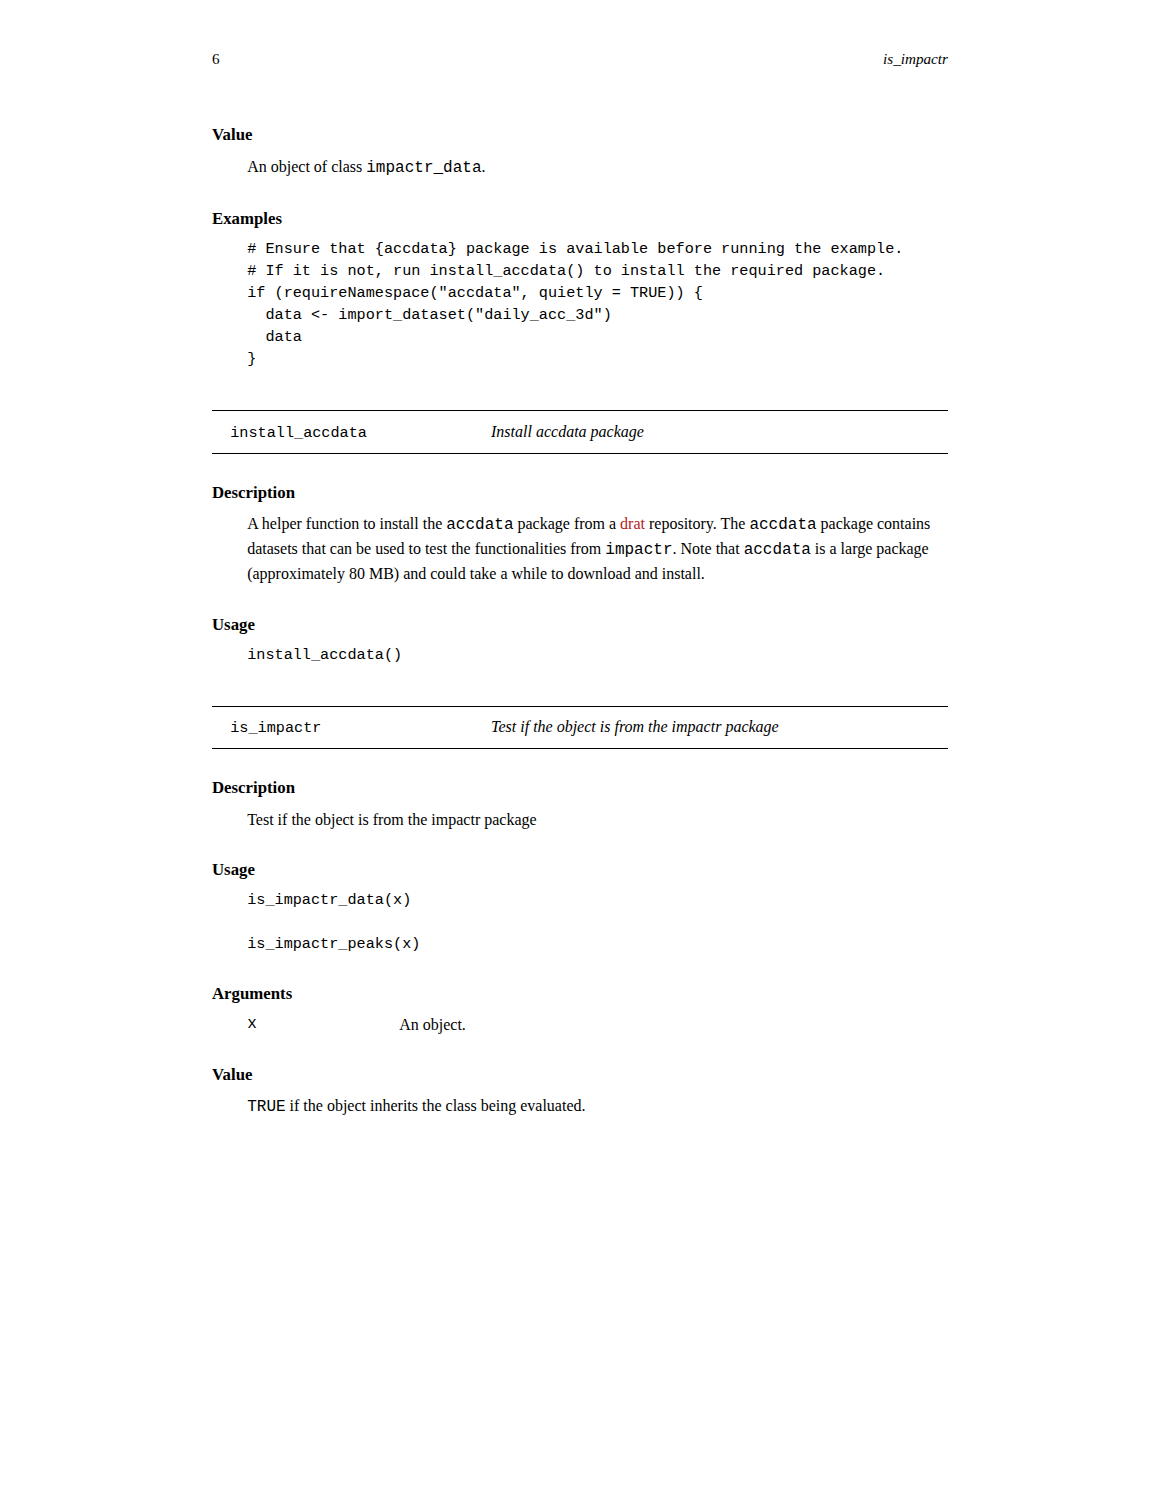6 is_impactr
Value
An object of class impactr_data.
Examples
# Ensure that {accdata} package is available before running the example.
# If it is not, run install_accdata() to install the required package.
if (requireNamespace("accdata", quietly = TRUE)) {
  data <- import_dataset("daily_acc_3d")
  data
}
install_accdata Install accdata package
Description
A helper function to install the accdata package from a drat repository. The accdata package contains datasets that can be used to test the functionalities from impactr. Note that accdata is a large package (approximately 80 MB) and could take a while to download and install.
Usage
install_accdata()
is_impactr Test if the object is from the impactr package
Description
Test if the object is from the impactr package
Usage
is_impactr_data(x)

is_impactr_peaks(x)
Arguments
x
An object.
Value
TRUE if the object inherits the class being evaluated.